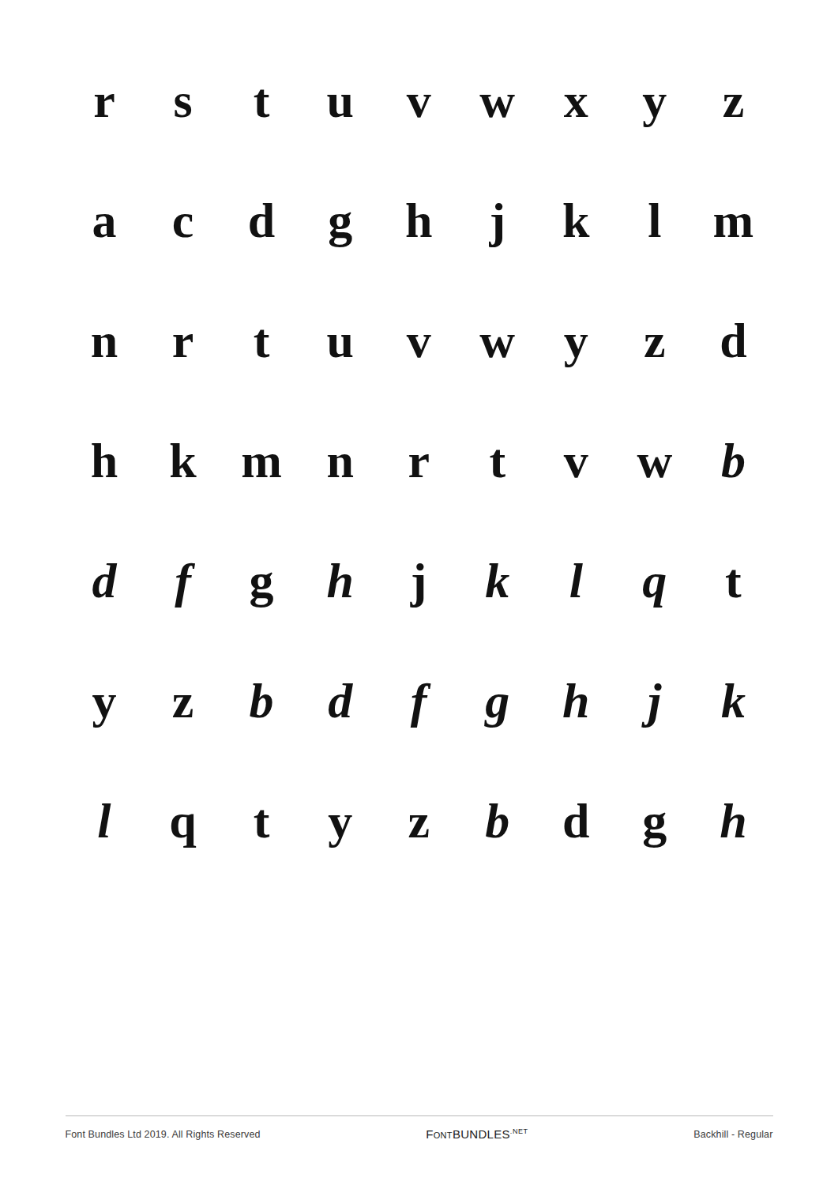r s t u v w x y z
a c d g h j k l m
n r t u v w y z d
h k m n r t v w b
d f g h j k l q t
y z b d f g h j k
l q t y z b d g h
Font Bundles Ltd 2019. All Rights Reserved
Font BUNDLES.NET
Backhill - Regular